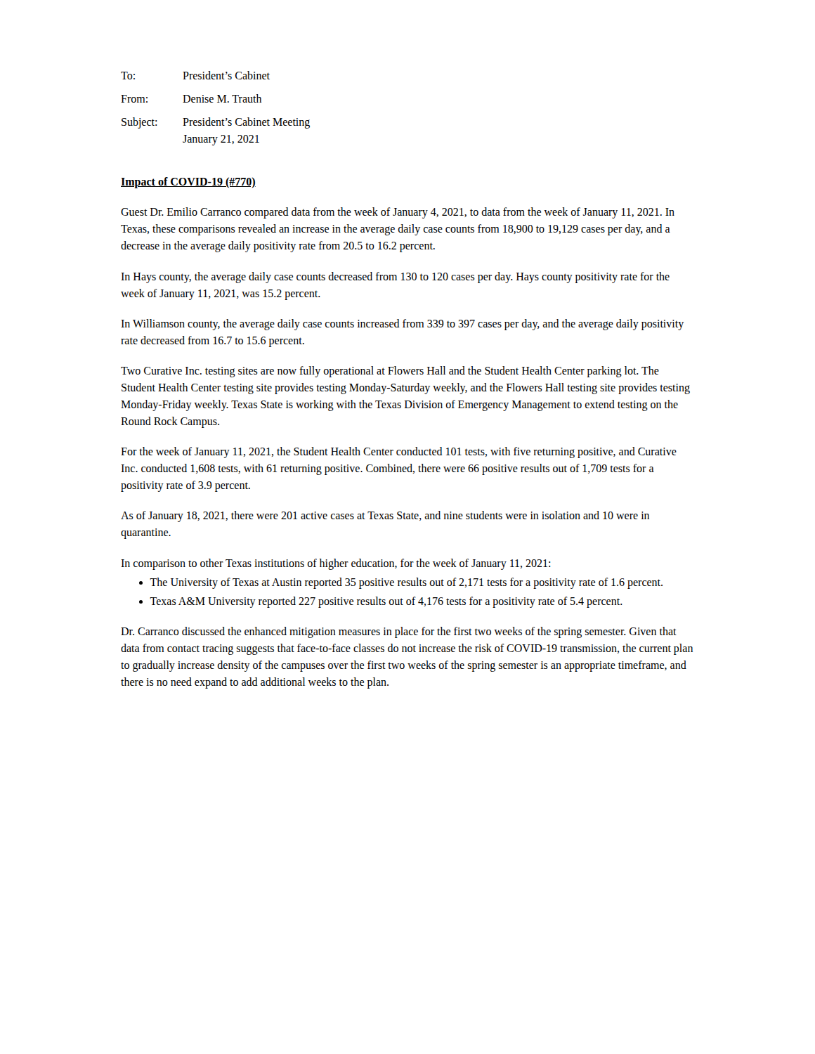| To: | President’s Cabinet |
| From: | Denise M. Trauth |
| Subject: | President’s Cabinet Meeting January 21, 2021 |
Impact of COVID-19 (#770)
Guest Dr. Emilio Carranco compared data from the week of January 4, 2021, to data from the week of January 11, 2021. In Texas, these comparisons revealed an increase in the average daily case counts from 18,900 to 19,129 cases per day, and a decrease in the average daily positivity rate from 20.5 to 16.2 percent.
In Hays county, the average daily case counts decreased from 130 to 120 cases per day. Hays county positivity rate for the week of January 11, 2021, was 15.2 percent.
In Williamson county, the average daily case counts increased from 339 to 397 cases per day, and the average daily positivity rate decreased from 16.7 to 15.6 percent.
Two Curative Inc. testing sites are now fully operational at Flowers Hall and the Student Health Center parking lot. The Student Health Center testing site provides testing Monday-Saturday weekly, and the Flowers Hall testing site provides testing Monday-Friday weekly. Texas State is working with the Texas Division of Emergency Management to extend testing on the Round Rock Campus.
For the week of January 11, 2021, the Student Health Center conducted 101 tests, with five returning positive, and Curative Inc. conducted 1,608 tests, with 61 returning positive. Combined, there were 66 positive results out of 1,709 tests for a positivity rate of 3.9 percent.
As of January 18, 2021, there were 201 active cases at Texas State, and nine students were in isolation and 10 were in quarantine.
In comparison to other Texas institutions of higher education, for the week of January 11, 2021:
The University of Texas at Austin reported 35 positive results out of 2,171 tests for a positivity rate of 1.6 percent.
Texas A&M University reported 227 positive results out of 4,176 tests for a positivity rate of 5.4 percent.
Dr. Carranco discussed the enhanced mitigation measures in place for the first two weeks of the spring semester. Given that data from contact tracing suggests that face-to-face classes do not increase the risk of COVID-19 transmission, the current plan to gradually increase density of the campuses over the first two weeks of the spring semester is an appropriate timeframe, and there is no need expand to add additional weeks to the plan.